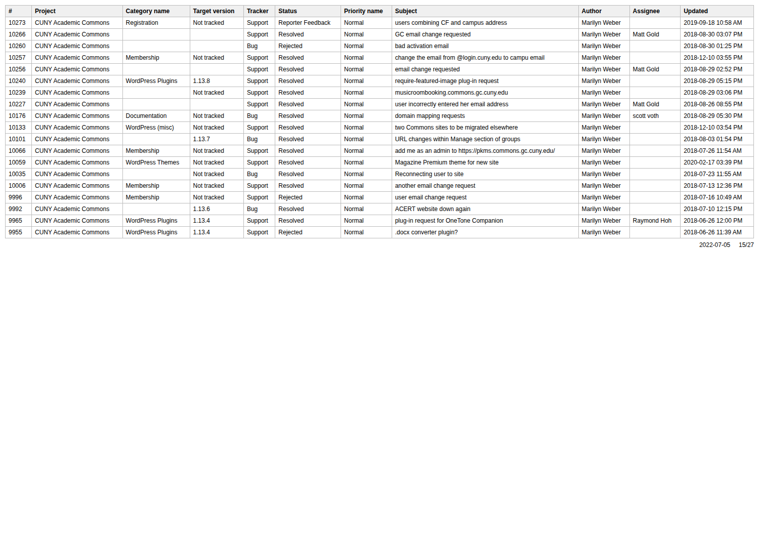| # | Project | Category name | Target version | Tracker | Status | Priority name | Subject | Author | Assignee | Updated |
| --- | --- | --- | --- | --- | --- | --- | --- | --- | --- | --- |
| 10273 | CUNY Academic Commons | Registration | Not tracked | Support | Reporter Feedback | Normal | users combining CF and campus address | Marilyn Weber | | 2019-09-18 10:58 AM |
| 10266 | CUNY Academic Commons | | | Support | Resolved | Normal | GC email change requested | Marilyn Weber | Matt Gold | 2018-08-30 03:07 PM |
| 10260 | CUNY Academic Commons | | | Bug | Rejected | Normal | bad activation email | Marilyn Weber | | 2018-08-30 01:25 PM |
| 10257 | CUNY Academic Commons | Membership | Not tracked | Support | Resolved | Normal | change the email from @login.cuny.edu to campu email | Marilyn Weber | | 2018-12-10 03:55 PM |
| 10256 | CUNY Academic Commons | | | Support | Resolved | Normal | email change requested | Marilyn Weber | Matt Gold | 2018-08-29 02:52 PM |
| 10240 | CUNY Academic Commons | WordPress Plugins | 1.13.8 | Support | Resolved | Normal | require-featured-image plug-in request | Marilyn Weber | | 2018-08-29 05:15 PM |
| 10239 | CUNY Academic Commons | | Not tracked | Support | Resolved | Normal | musicroombooking.commons.gc.cuny.edu | Marilyn Weber | | 2018-08-29 03:06 PM |
| 10227 | CUNY Academic Commons | | | Support | Resolved | Normal | user incorrectly entered her email address | Marilyn Weber | Matt Gold | 2018-08-26 08:55 PM |
| 10176 | CUNY Academic Commons | Documentation | Not tracked | Bug | Resolved | Normal | domain mapping requests | Marilyn Weber | scott voth | 2018-08-29 05:30 PM |
| 10133 | CUNY Academic Commons | WordPress (misc) | Not tracked | Support | Resolved | Normal | two Commons sites to be migrated elsewhere | Marilyn Weber | | 2018-12-10 03:54 PM |
| 10101 | CUNY Academic Commons | | 1.13.7 | Bug | Resolved | Normal | URL changes within Manage section of groups | Marilyn Weber | | 2018-08-03 01:54 PM |
| 10066 | CUNY Academic Commons | Membership | Not tracked | Support | Resolved | Normal | add me as an admin to https://pkms.commons.gc.cuny.edu/ | Marilyn Weber | | 2018-07-26 11:54 AM |
| 10059 | CUNY Academic Commons | WordPress Themes | Not tracked | Support | Resolved | Normal | Magazine Premium theme for new site | Marilyn Weber | | 2020-02-17 03:39 PM |
| 10035 | CUNY Academic Commons | | Not tracked | Bug | Resolved | Normal | Reconnecting user to site | Marilyn Weber | | 2018-07-23 11:55 AM |
| 10006 | CUNY Academic Commons | Membership | Not tracked | Support | Resolved | Normal | another email change request | Marilyn Weber | | 2018-07-13 12:36 PM |
| 9996 | CUNY Academic Commons | Membership | Not tracked | Support | Rejected | Normal | user email change request | Marilyn Weber | | 2018-07-16 10:49 AM |
| 9992 | CUNY Academic Commons | | 1.13.6 | Bug | Resolved | Normal | ACERT website down again | Marilyn Weber | | 2018-07-10 12:15 PM |
| 9965 | CUNY Academic Commons | WordPress Plugins | 1.13.4 | Support | Resolved | Normal | plug-in request for OneTone Companion | Marilyn Weber | Raymond Hoh | 2018-06-26 12:00 PM |
| 9955 | CUNY Academic Commons | WordPress Plugins | 1.13.4 | Support | Rejected | Normal | .docx converter plugin? | Marilyn Weber | | 2018-06-26 11:39 AM |
2022-07-05 15/27